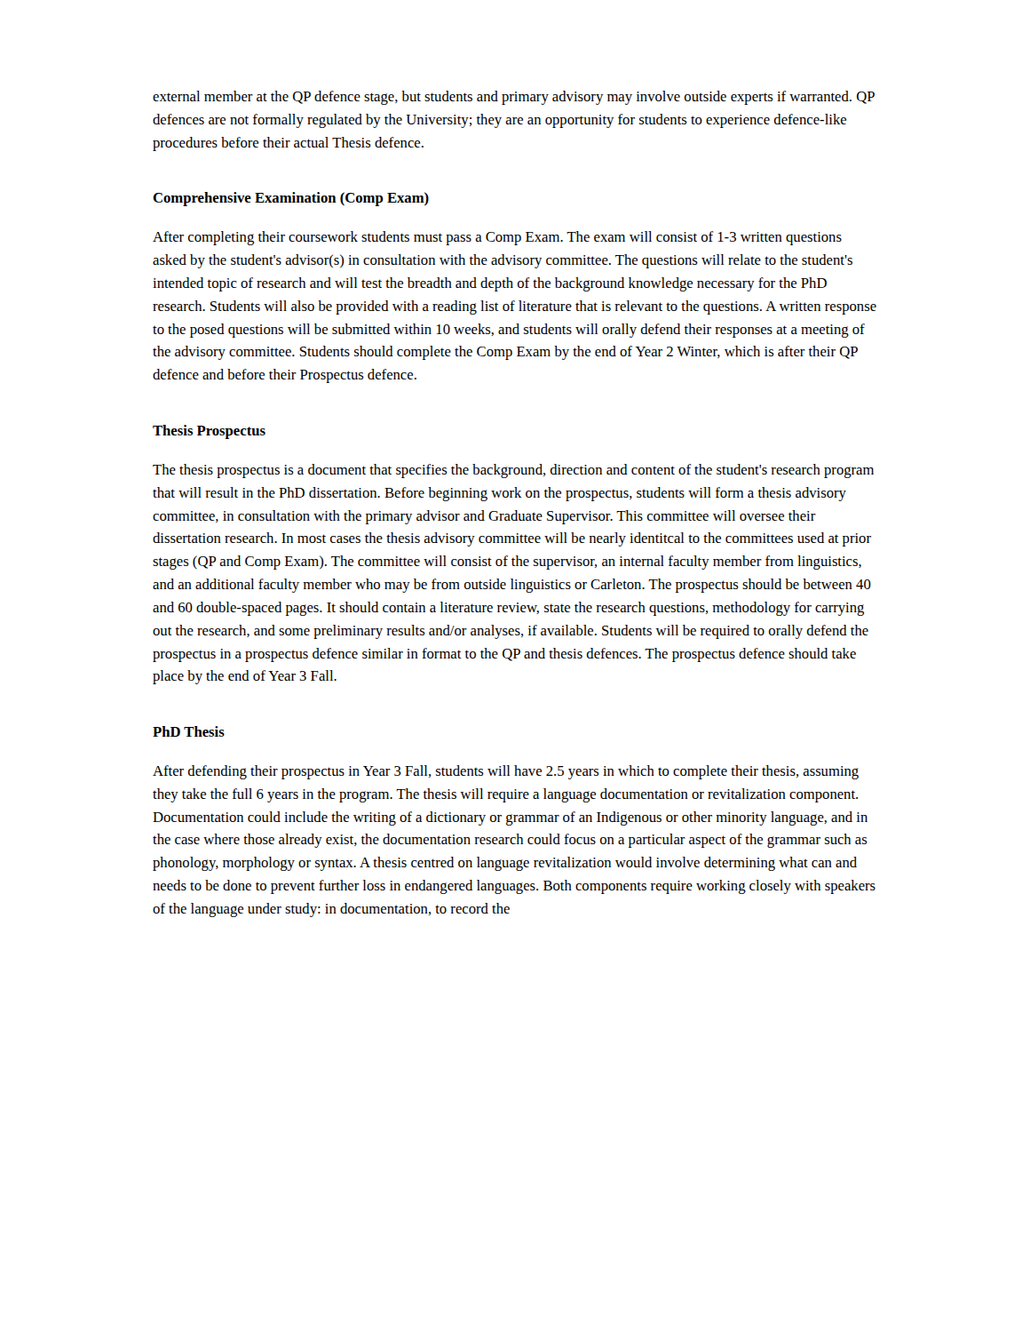external member at the QP defence stage, but students and primary advisory may involve outside experts if warranted. QP defences are not formally regulated by the University; they are an opportunity for students to experience defence-like procedures before their actual Thesis defence.
Comprehensive Examination (Comp Exam)
After completing their coursework students must pass a Comp Exam. The exam will consist of 1-3 written questions asked by the student's advisor(s) in consultation with the advisory committee. The questions will relate to the student's intended topic of research and will test the breadth and depth of the background knowledge necessary for the PhD research. Students will also be provided with a reading list of literature that is relevant to the questions. A written response to the posed questions will be submitted within 10 weeks, and students will orally defend their responses at a meeting of the advisory committee. Students should complete the Comp Exam by the end of Year 2 Winter, which is after their QP defence and before their Prospectus defence.
Thesis Prospectus
The thesis prospectus is a document that specifies the background, direction and content of the student's research program that will result in the PhD dissertation. Before beginning work on the prospectus, students will form a thesis advisory committee, in consultation with the primary advisor and Graduate Supervisor. This committee will oversee their dissertation research. In most cases the thesis advisory committee will be nearly identitcal to the committees used at prior stages (QP and Comp Exam). The committee will consist of the supervisor, an internal faculty member from linguistics, and an additional faculty member who may be from outside linguistics or Carleton. The prospectus should be between 40 and 60 double-spaced pages. It should contain a literature review, state the research questions, methodology for carrying out the research, and some preliminary results and/or analyses, if available. Students will be required to orally defend the prospectus in a prospectus defence similar in format to the QP and thesis defences. The prospectus defence should take place by the end of Year 3 Fall.
PhD Thesis
After defending their prospectus in Year 3 Fall, students will have 2.5 years in which to complete their thesis, assuming they take the full 6 years in the program. The thesis will require a language documentation or revitalization component. Documentation could include the writing of a dictionary or grammar of an Indigenous or other minority language, and in the case where those already exist, the documentation research could focus on a particular aspect of the grammar such as phonology, morphology or syntax. A thesis centred on language revitalization would involve determining what can and needs to be done to prevent further loss in endangered languages. Both components require working closely with speakers of the language under study: in documentation, to record the